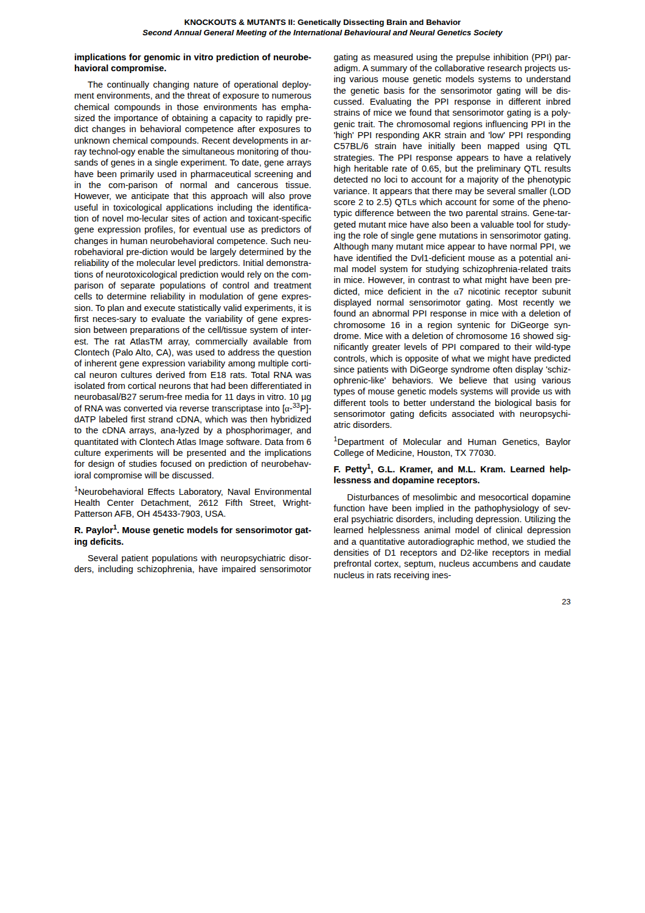KNOCKOUTS & MUTANTS II: Genetically Dissecting Brain and Behavior
Second Annual General Meeting of the International Behavioural and Neural Genetics Society
implications for genomic in vitro prediction of neurobehavioral compromise.
The continually changing nature of operational deployment environments, and the threat of exposure to numerous chemical compounds in those environments has emphasized the importance of obtaining a capacity to rapidly predict changes in behavioral competence after exposures to unknown chemical compounds. Recent developments in array technol-ogy enable the simultaneous monitoring of thousands of genes in a single experiment. To date, gene arrays have been primarily used in pharmaceutical screening and in the com-parison of normal and cancerous tissue. However, we anticipate that this approach will also prove useful in toxicological applications including the identification of novel mo-lecular sites of action and toxicant-specific gene expression profiles, for eventual use as predictors of changes in human neurobehavioral competence. Such neurobehavioral pre-diction would be largely determined by the reliability of the molecular level predictors. Initial demonstrations of neurotoxicological prediction would rely on the comparison of separate populations of control and treatment cells to determine reliability in modulation of gene expression. To plan and execute statistically valid experiments, it is first neces-sary to evaluate the variability of gene expression between preparations of the cell/tissue system of interest. The rat AtlasTM array, commercially available from Clontech (Palo Alto, CA), was used to address the question of inherent gene expression variability among multiple cortical neuron cultures derived from E18 rats. Total RNA was isolated from cortical neurons that had been differentiated in neurobasal/B27 serum-free media for 11 days in vitro. 10 µg of RNA was converted via reverse transcriptase into [α-33P]-dATP labeled first strand cDNA, which was then hybridized to the cDNA arrays, ana-lyzed by a phosphorimager, and quantitated with Clontech Atlas Image software. Data from 6 culture experiments will be presented and the implications for design of studies focused on prediction of neurobehavioral compromise will be discussed.
1Neurobehavioral Effects Laboratory, Naval Environmental Health Center Detachment, 2612 Fifth Street, Wright-Patterson AFB, OH 45433-7903, USA.
R. Paylor1. Mouse genetic models for sensorimotor gating deficits.
Several patient populations with neuropsychiatric disorders, including schizophrenia, have impaired sensorimotor gating as measured using the prepulse inhibition (PPI) paradigm. A summary of the collaborative research projects using various mouse genetic models systems to understand the genetic basis for the sensorimotor gating will be discussed. Evaluating the PPI response in different inbred strains of mice we found that sensorimotor gating is a polygenic trait. The chromosomal regions influencing PPI in the 'high' PPI responding AKR strain and 'low' PPI responding C57BL/6 strain have initially been mapped using QTL strategies. The PPI response appears to have a relatively high heritable rate of 0.65, but the preliminary QTL results detected no loci to account for a majority of the phenotypic variance. It appears that there may be several smaller (LOD score 2 to 2.5) QTLs which account for some of the phenotypic difference between the two parental strains. Gene-targeted mutant mice have also been a valuable tool for studying the role of single gene mutations in sensorimotor gating. Although many mutant mice appear to have normal PPI, we have identified the Dvl1-deficient mouse as a potential animal model system for studying schizophrenia-related traits in mice. However, in contrast to what might have been predicted, mice deficient in the α7 nicotinic receptor subunit displayed normal sensorimotor gating. Most recently we found an abnormal PPI response in mice with a deletion of chromosome 16 in a region syntenic for DiGeorge syndrome. Mice with a deletion of chromosome 16 showed significantly greater levels of PPI compared to their wild-type controls, which is opposite of what we might have predicted since patients with DiGeorge syndrome often display 'schizophrenic-like' behaviors. We believe that using various types of mouse genetic models systems will provide us with different tools to better understand the biological basis for sensorimotor gating deficits associated with neuropsychiatric disorders.
1Department of Molecular and Human Genetics, Baylor College of Medicine, Houston, TX 77030.
F. Petty1, G.L. Kramer, and M.L. Kram. Learned helplessness and dopamine receptors.
Disturbances of mesolimbic and mesocortical dopamine function have been implied in the pathophysiology of several psychiatric disorders, including depression. Utilizing the learned helplessness animal model of clinical depression and a quantitative autoradiographic method, we studied the densities of D1 receptors and D2-like receptors in medial prefrontal cortex, septum, nucleus accumbens and caudate nucleus in rats receiving ines-
23